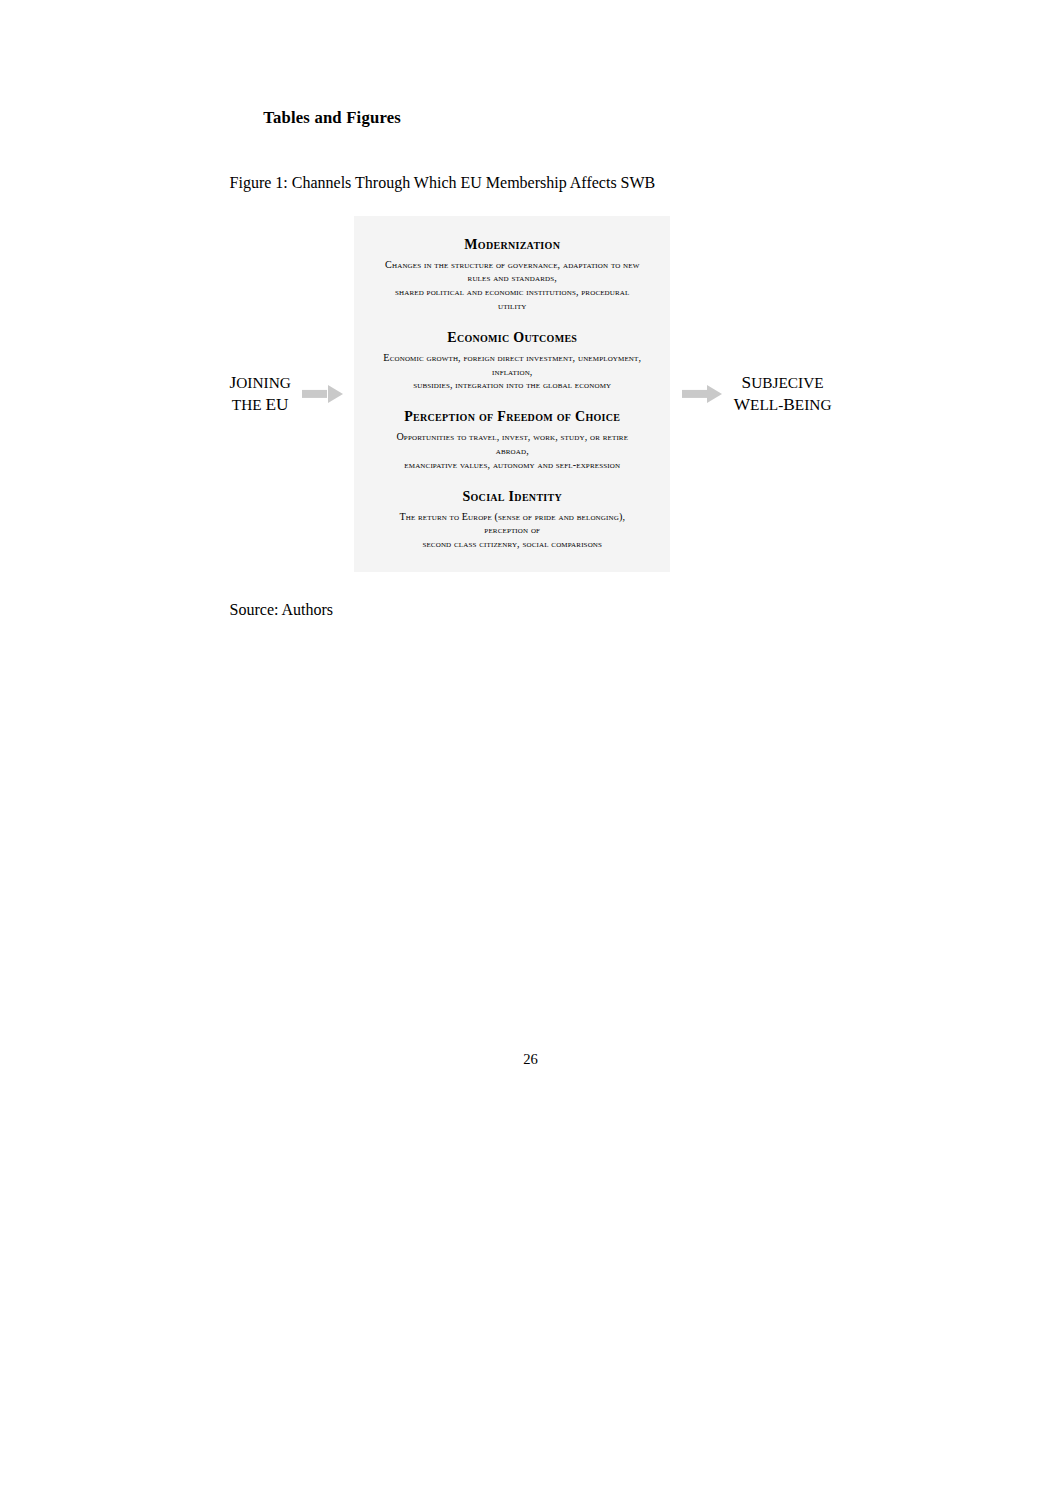Tables and Figures
Figure 1: Channels Through Which EU Membership Affects SWB
JOINING
THE EU
Modernization
Changes in the structure of governance, adaptation to new rules and standards,
shared political and economic institutions, procedural utility
Economic Outcomes
Economic growth, foreign direct investment, unemployment, inflation,
subsidies, integration into the global economy
Perception of Freedom of Choice
Opportunities to travel, invest, work, study, or retire abroad,
emancipative values, autonomy and sefl-expression
Social Identity
The return to Europe (sense of pride and belonging), perception of
second class citizenry, social comparisons
SUBJECIVE
WELL-BEING
Source: Authors
26